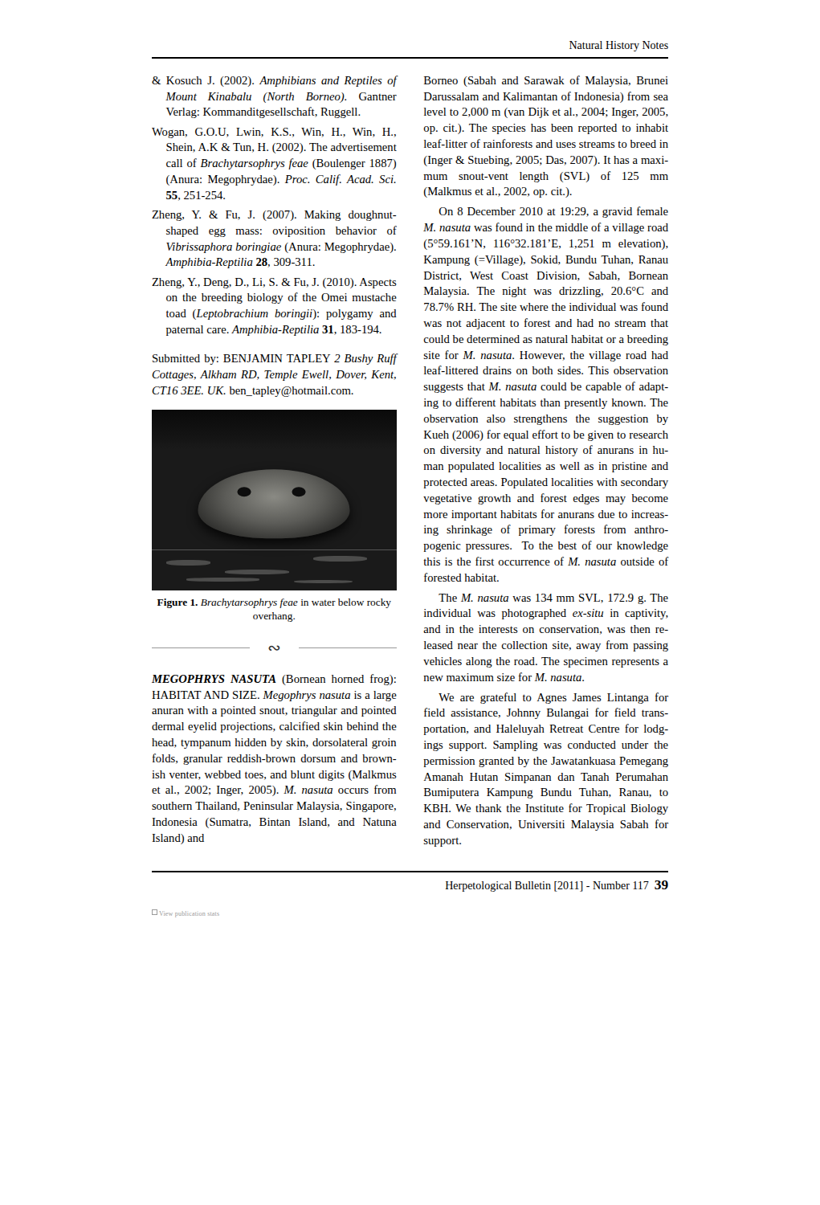Natural History Notes
& Kosuch J. (2002). Amphibians and Reptiles of Mount Kinabalu (North Borneo). Gantner Verlag: Kommanditgesellschaft, Ruggell.
Wogan, G.O.U, Lwin, K.S., Win, H., Win, H., Shein, A.K & Tun, H. (2002). The advertisement call of Brachytarsophrys feae (Boulenger 1887) (Anura: Megophrydae). Proc. Calif. Acad. Sci. 55, 251-254.
Zheng, Y. & Fu, J. (2007). Making doughnut-shaped egg mass: oviposition behavior of Vibrissaphora boringiae (Anura: Megophrydae). Amphibia-Reptilia 28, 309-311.
Zheng, Y., Deng, D., Li, S. & Fu, J. (2010). Aspects on the breeding biology of the Omei mustache toad (Leptobrachium boringii): polygamy and paternal care. Amphibia-Reptilia 31, 183-194.
Submitted by: BENJAMIN TAPLEY 2 Bushy Ruff Cottages, Alkham RD, Temple Ewell, Dover, Kent, CT16 3EE. UK. ben_tapley@hotmail.com.
Figure 1. Brachytarsophrys feae in water below rocky overhang.
∾
MEGOPHRYS NASUTA (Bornean horned frog): HABITAT AND SIZE. Megophrys nasuta is a large anuran with a pointed snout, triangular and pointed dermal eyelid projections, calcified skin behind the head, tympanum hidden by skin, dorsolateral groin folds, granular reddish-brown dorsum and brownish venter, webbed toes, and blunt digits (Malkmus et al., 2002; Inger, 2005). M. nasuta occurs from southern Thailand, Peninsular Malaysia, Singapore, Indonesia (Sumatra, Bintan Island, and Natuna Island) and
Borneo (Sabah and Sarawak of Malaysia, Brunei Darussalam and Kalimantan of Indonesia) from sea level to 2,000 m (van Dijk et al., 2004; Inger, 2005, op. cit.). The species has been reported to inhabit leaf-litter of rainforests and uses streams to breed in (Inger & Stuebing, 2005; Das, 2007). It has a maximum snout-vent length (SVL) of 125 mm (Malkmus et al., 2002, op. cit.).
On 8 December 2010 at 19:29, a gravid female M. nasuta was found in the middle of a village road (5°59.161’N, 116°32.181’E, 1,251 m elevation), Kampung (=Village), Sokid, Bundu Tuhan, Ranau District, West Coast Division, Sabah, Bornean Malaysia. The night was drizzling, 20.6°C and 78.7% RH. The site where the individual was found was not adjacent to forest and had no stream that could be determined as natural habitat or a breeding site for M. nasuta. However, the village road had leaf-littered drains on both sides. This observation suggests that M. nasuta could be capable of adapting to different habitats than presently known. The observation also strengthens the suggestion by Kueh (2006) for equal effort to be given to research on diversity and natural history of anurans in human populated localities as well as in pristine and protected areas. Populated localities with secondary vegetative growth and forest edges may become more important habitats for anurans due to increasing shrinkage of primary forests from anthropogenic pressures. To the best of our knowledge this is the first occurrence of M. nasuta outside of forested habitat.
The M. nasuta was 134 mm SVL, 172.9 g. The individual was photographed ex-situ in captivity, and in the interests on conservation, was then released near the collection site, away from passing vehicles along the road. The specimen represents a new maximum size for M. nasuta.
We are grateful to Agnes James Lintanga for field assistance, Johnny Bulangai for field transportation, and Haleluyah Retreat Centre for lodgings support. Sampling was conducted under the permission granted by the Jawatankuasa Pemegang Amanah Hutan Simpanan dan Tanah Perumahan Bumiputera Kampung Bundu Tuhan, Ranau, to KBH. We thank the Institute for Tropical Biology and Conservation, Universiti Malaysia Sabah for support.
Herpetological Bulletin [2011] - Number 117 39
View publication stats